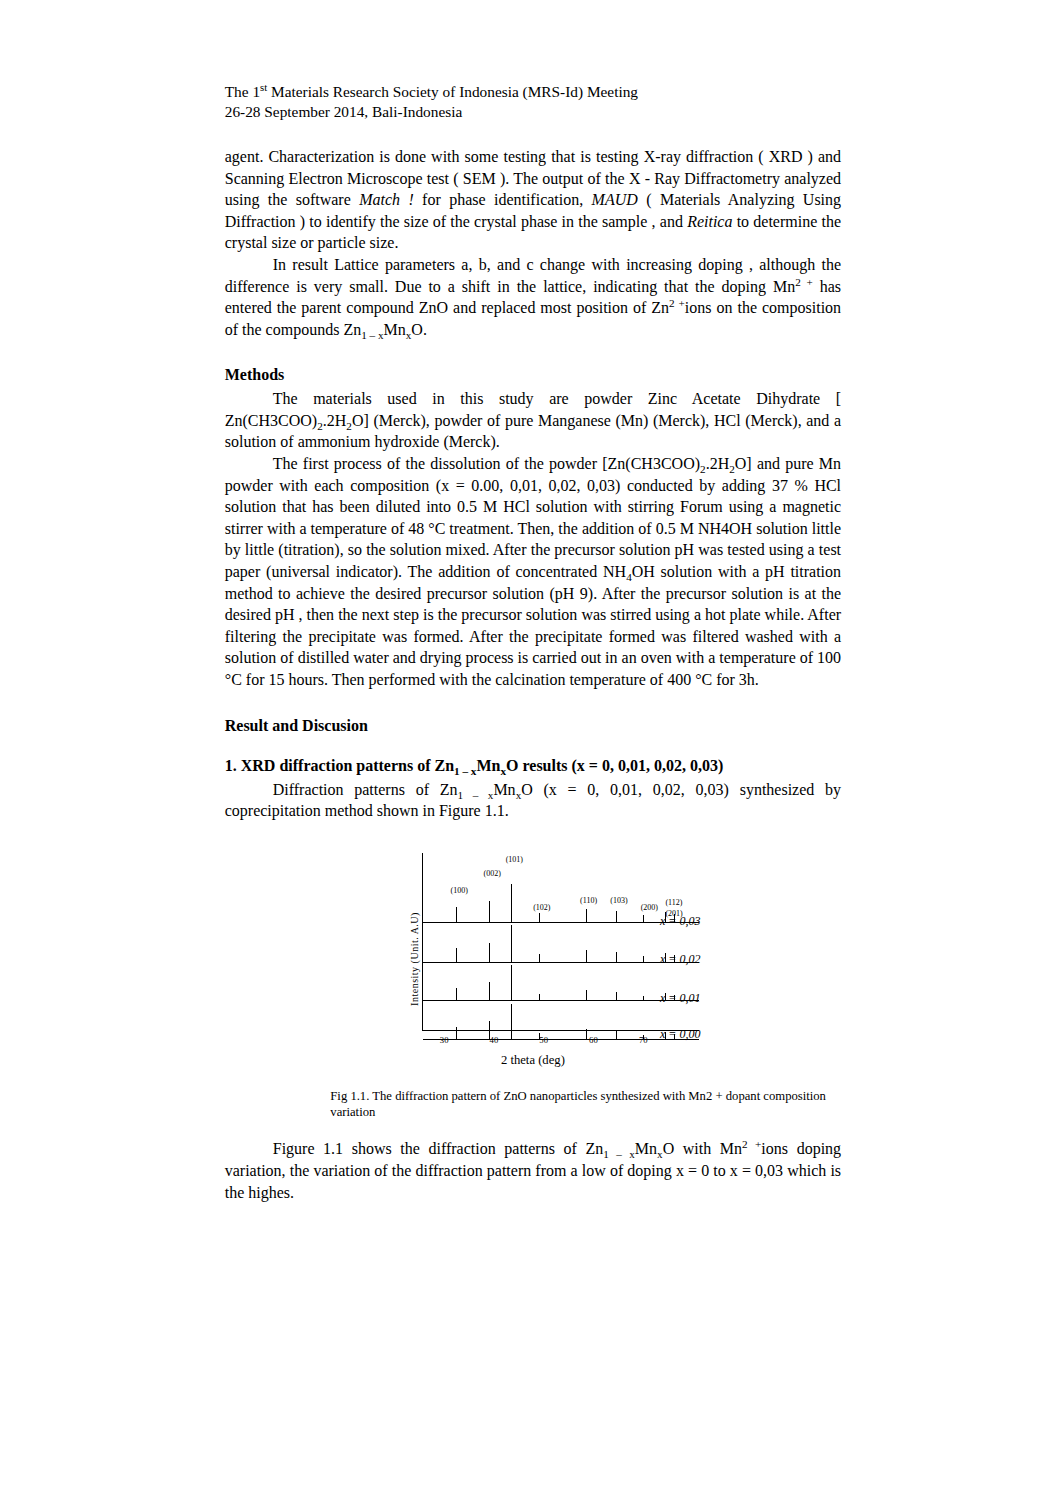The 1st Materials Research Society of Indonesia (MRS-Id) Meeting
26-28 September 2014, Bali-Indonesia
agent. Characterization is done with some testing that is testing X-ray diffraction ( XRD ) and Scanning Electron Microscope test ( SEM ). The output of the X - Ray Diffractometry analyzed using the software Match ! for phase identification, MAUD ( Materials Analyzing Using Diffraction ) to identify the size of the crystal phase in the sample , and Reitica to determine the crystal size or particle size.
In result Lattice parameters a, b, and c change with increasing doping , although the difference is very small. Due to a shift in the lattice, indicating that the doping Mn2 + has entered the parent compound ZnO and replaced most position of Zn2 +ions on the composition of the compounds Zn1 – xMnxO.
Methods
The materials used in this study are powder Zinc Acetate Dihydrate [ Zn(CH3COO)2.2H2O] (Merck), powder of pure Manganese (Mn) (Merck), HCl (Merck), and a solution of ammonium hydroxide (Merck).
The first process of the dissolution of the powder [Zn(CH3COO)2.2H2O] and pure Mn powder with each composition (x = 0.00, 0,01, 0,02, 0,03) conducted by adding 37 % HCl solution that has been diluted into 0.5 M HCl solution with stirring Forum using a magnetic stirrer with a temperature of 48 °C treatment. Then, the addition of 0.5 M NH4OH solution little by little (titration), so the solution mixed. After the precursor solution pH was tested using a test paper (universal indicator). The addition of concentrated NH4OH solution with a pH titration method to achieve the desired precursor solution (pH 9). After the precursor solution is at the desired pH , then the next step is the precursor solution was stirred using a hot plate while. After filtering the precipitate was formed. After the precipitate formed was filtered washed with a solution of distilled water and drying process is carried out in an oven with a temperature of 100 °C for 15 hours. Then performed with the calcination temperature of 400 °C for 3h.
Result and Discusion
1. XRD diffraction patterns of Zn1 – xMnxO results (x = 0, 0,01, 0,02, 0,03)
Diffraction patterns of Zn1 – xMnxO (x = 0, 0,01, 0,02, 0,03) synthesized by coprecipitation method shown in Figure 1.1.
Intensity (Unit. A.U)
(101) (002) (100) (102) (110) (103) (200) (112) (201) x = 0,03 x = 0,02 x = 0,01 x = 0,00
30 40 50 60 70
2 theta (deg)
Fig 1.1. The diffraction pattern of ZnO nanoparticles synthesized with Mn2 + dopant composition variation
Figure 1.1 shows the diffraction patterns of Zn1 – xMnxO with Mn2 +ions doping variation, the variation of the diffraction pattern from a low of doping x = 0 to x = 0,03 which is the highes.